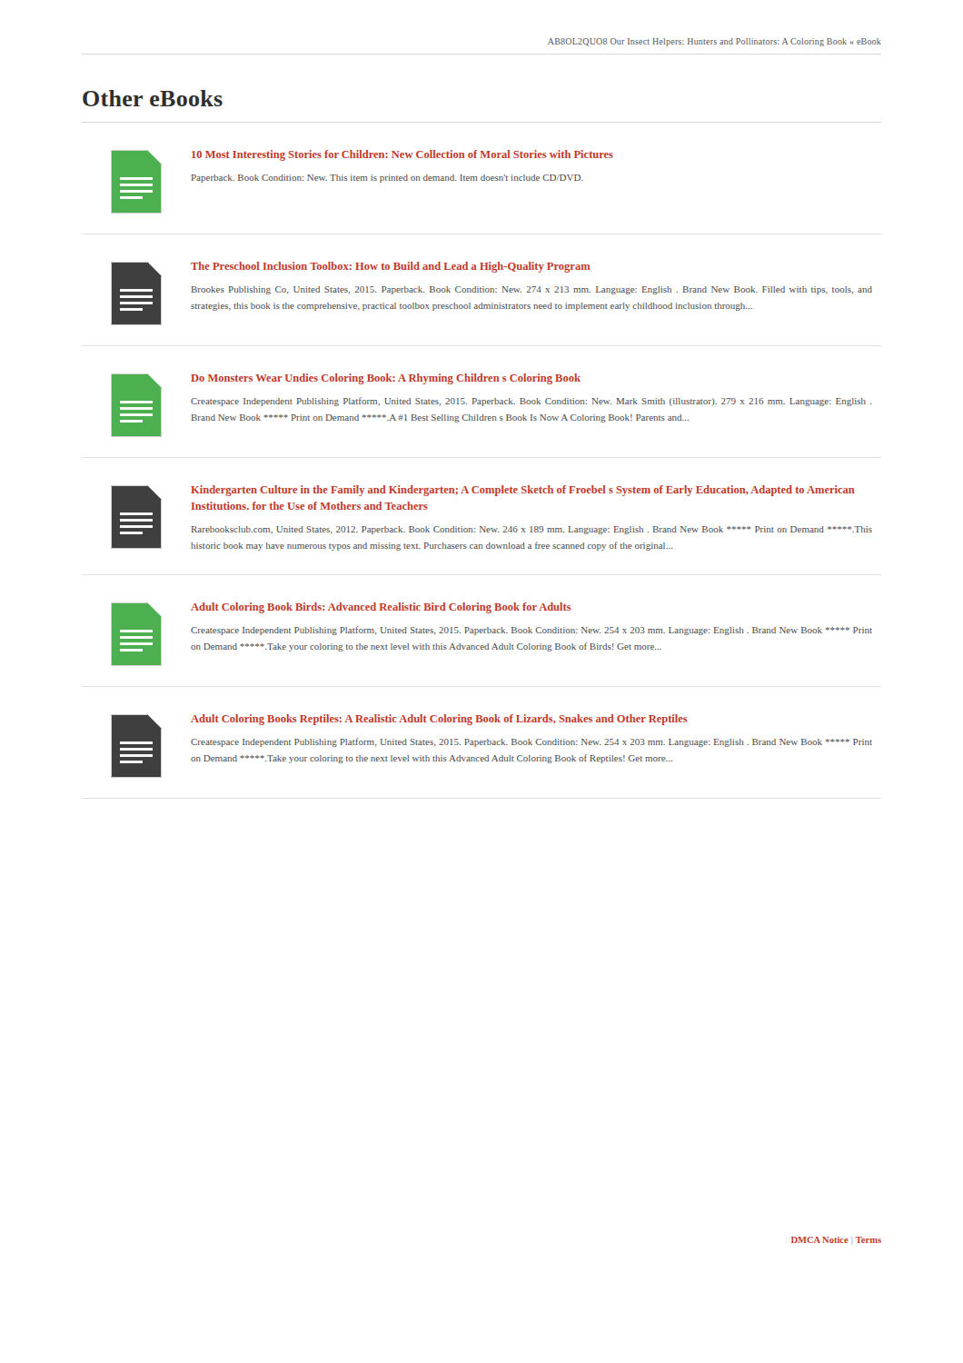AB8OL2QUO8 Our Insect Helpers: Hunters and Pollinators: A Coloring Book « eBook
Other eBooks
10 Most Interesting Stories for Children: New Collection of Moral Stories with Pictures
Paperback. Book Condition: New. This item is printed on demand. Item doesn't include CD/DVD.
The Preschool Inclusion Toolbox: How to Build and Lead a High-Quality Program
Brookes Publishing Co, United States, 2015. Paperback. Book Condition: New. 274 x 213 mm. Language: English . Brand New Book. Filled with tips, tools, and strategies, this book is the comprehensive, practical toolbox preschool administrators need to implement early childhood inclusion through...
Do Monsters Wear Undies Coloring Book: A Rhyming Children s Coloring Book
Createspace Independent Publishing Platform, United States, 2015. Paperback. Book Condition: New. Mark Smith (illustrator). 279 x 216 mm. Language: English . Brand New Book ***** Print on Demand *****.A #1 Best Selling Children s Book Is Now A Coloring Book! Parents and...
Kindergarten Culture in the Family and Kindergarten; A Complete Sketch of Froebel s System of Early Education, Adapted to American Institutions. for the Use of Mothers and Teachers
Rarebooksclub.com, United States, 2012. Paperback. Book Condition: New. 246 x 189 mm. Language: English . Brand New Book ***** Print on Demand *****.This historic book may have numerous typos and missing text. Purchasers can download a free scanned copy of the original...
Adult Coloring Book Birds: Advanced Realistic Bird Coloring Book for Adults
Createspace Independent Publishing Platform, United States, 2015. Paperback. Book Condition: New. 254 x 203 mm. Language: English . Brand New Book ***** Print on Demand *****.Take your coloring to the next level with this Advanced Adult Coloring Book of Birds! Get more...
Adult Coloring Books Reptiles: A Realistic Adult Coloring Book of Lizards, Snakes and Other Reptiles
Createspace Independent Publishing Platform, United States, 2015. Paperback. Book Condition: New. 254 x 203 mm. Language: English . Brand New Book ***** Print on Demand *****.Take your coloring to the next level with this Advanced Adult Coloring Book of Reptiles! Get more...
DMCA Notice|Terms